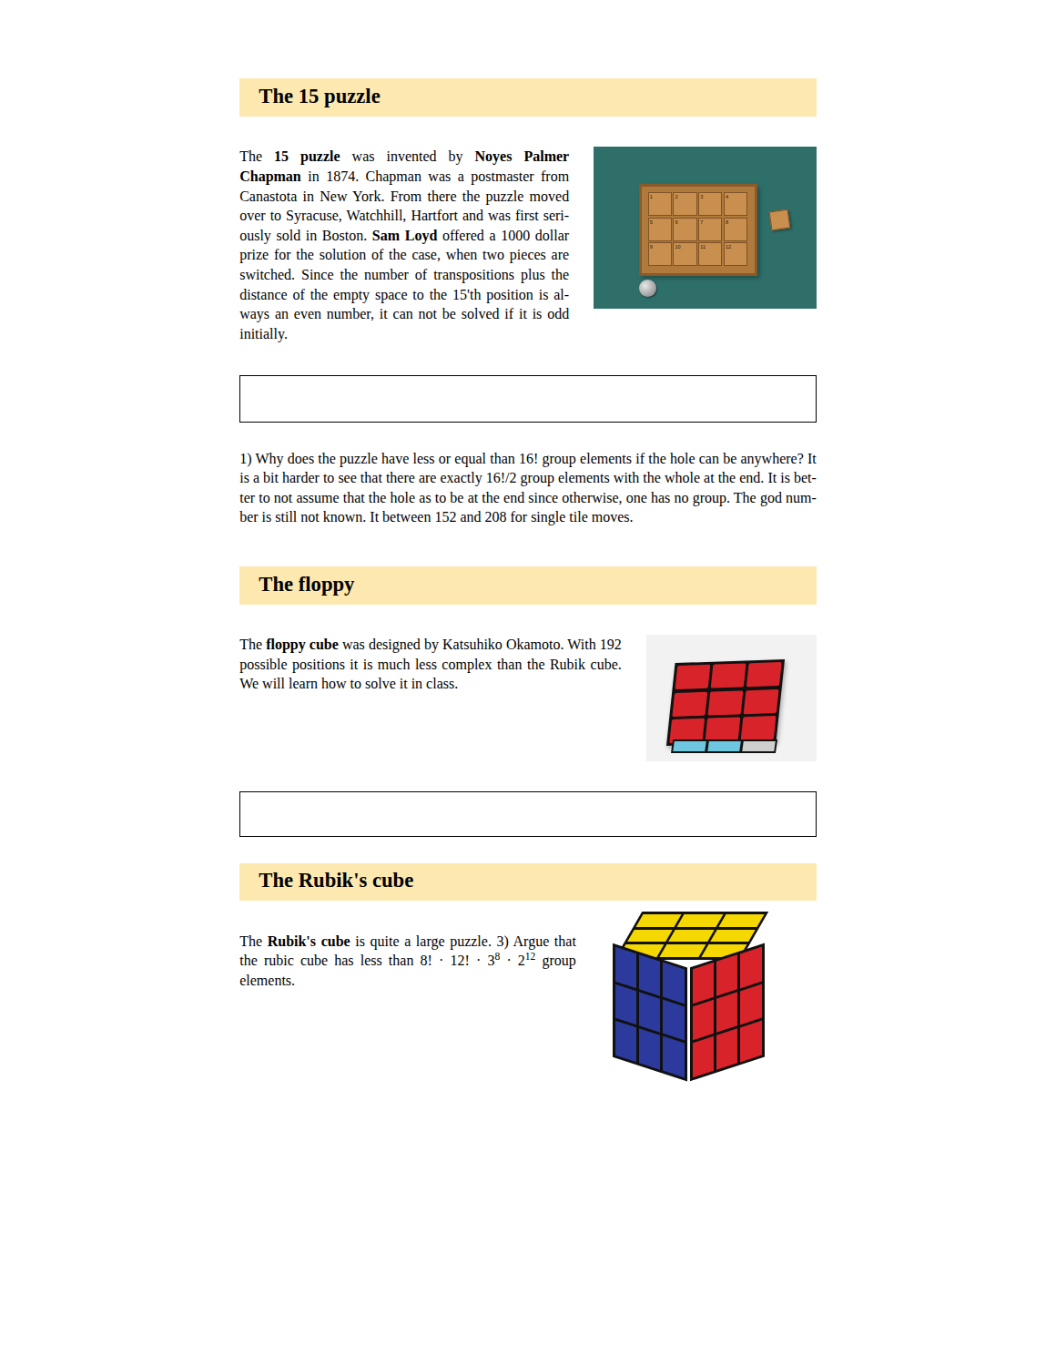The 15 puzzle
1
2
3
4
5
6
7
8
9
10
11
12
The 15 puzzle was invented by Noyes Palmer Chapman in 1874. Chapman was a postmaster from Canastota in New York. From there the puzzle moved over to Syracuse, Watchhill, Hartfort and was first seriously sold in Boston. Sam Loyd offered a 1000 dollar prize for the solution of the case, when two pieces are switched. Since the number of transpositions plus the distance of the empty space to the 15'th position is always an even number, it can not be solved if it is odd initially.
1) Why does the puzzle have less or equal than 16! group elements if the hole can be anywhere? It is a bit harder to see that there are exactly 16!/2 group elements with the whole at the end. It is better to not assume that the hole as to be at the end since otherwise, one has no group. The god number is still not known. It between 152 and 208 for single tile moves.
The floppy
The floppy cube was designed by Katsuhiko Okamoto. With 192 possible positions it is much less complex than the Rubik cube. We will learn how to solve it in class.
The Rubik's cube
The Rubik's cube is quite a large puzzle. 3) Argue that the rubic cube has less than 8! · 12! · 38 · 212 group elements.